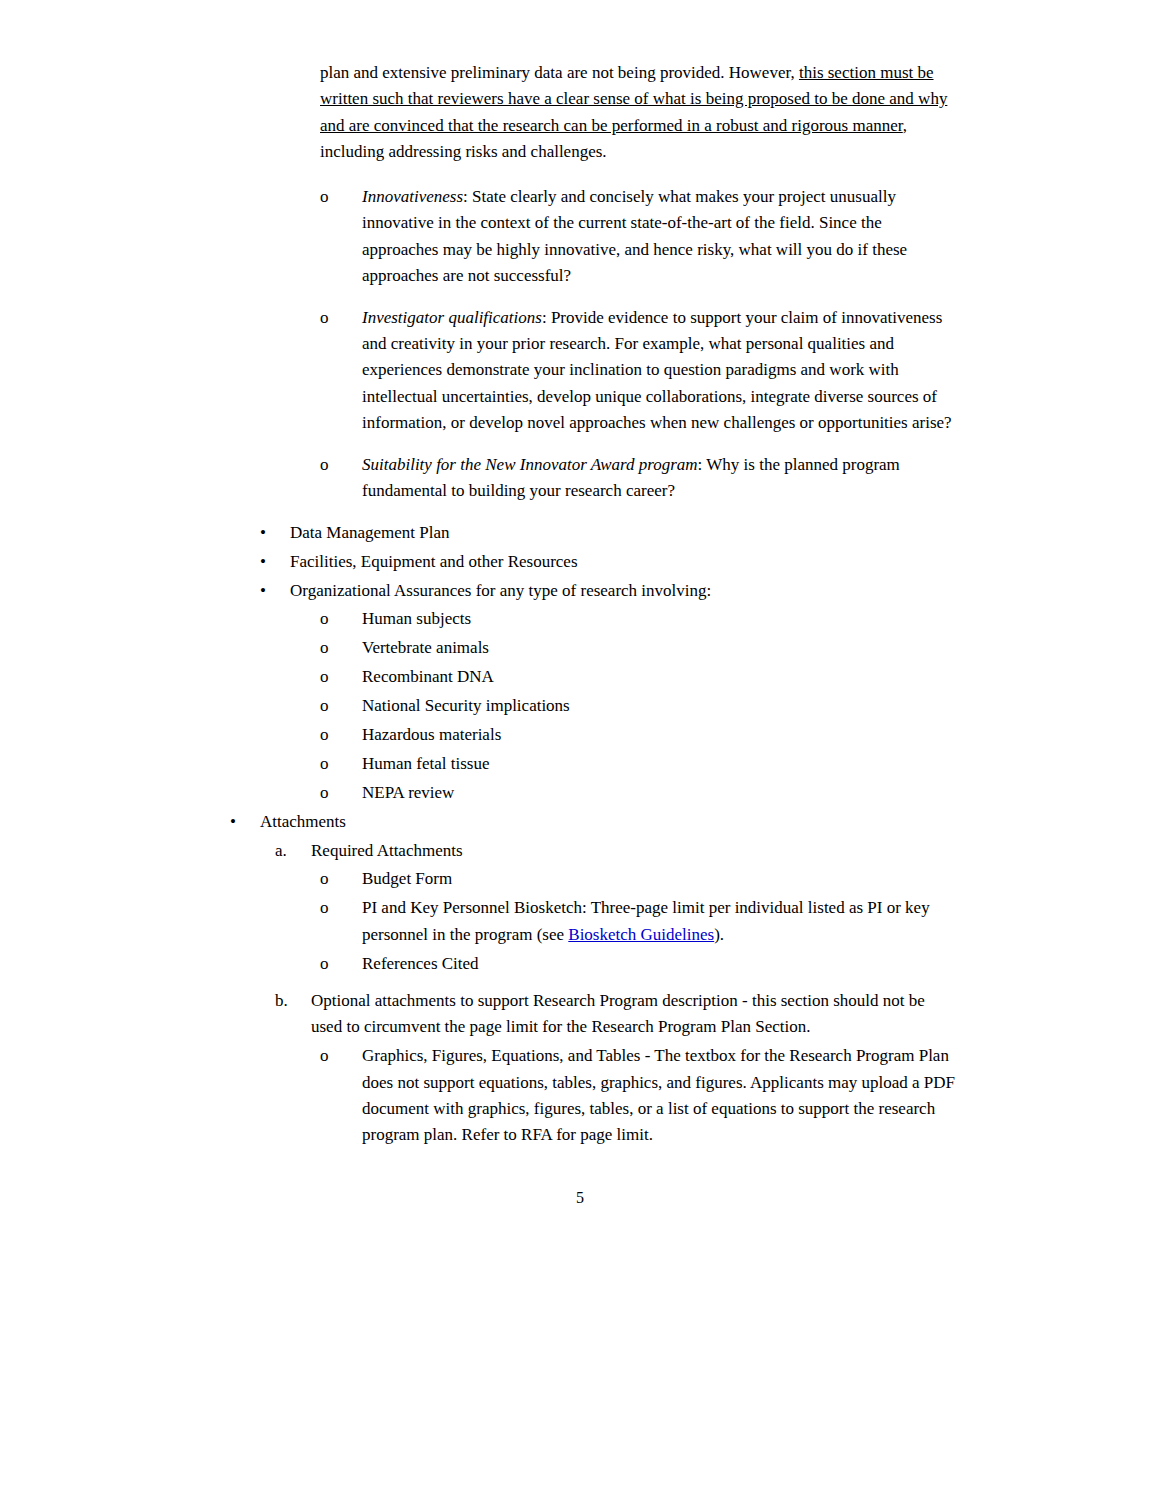plan and extensive preliminary data are not being provided. However, this section must be written such that reviewers have a clear sense of what is being proposed to be done and why and are convinced that the research can be performed in a robust and rigorous manner, including addressing risks and challenges.
Innovativeness: State clearly and concisely what makes your project unusually innovative in the context of the current state-of-the-art of the field. Since the approaches may be highly innovative, and hence risky, what will you do if these approaches are not successful?
Investigator qualifications: Provide evidence to support your claim of innovativeness and creativity in your prior research. For example, what personal qualities and experiences demonstrate your inclination to question paradigms and work with intellectual uncertainties, develop unique collaborations, integrate diverse sources of information, or develop novel approaches when new challenges or opportunities arise?
Suitability for the New Innovator Award program: Why is the planned program fundamental to building your research career?
Data Management Plan
Facilities, Equipment and other Resources
Organizational Assurances for any type of research involving:
Human subjects
Vertebrate animals
Recombinant DNA
National Security implications
Hazardous materials
Human fetal tissue
NEPA review
Attachments
Required Attachments
Budget Form
PI and Key Personnel Biosketch: Three-page limit per individual listed as PI or key personnel in the program (see Biosketch Guidelines).
References Cited
Optional attachments to support Research Program description - this section should not be used to circumvent the page limit for the Research Program Plan Section.
Graphics, Figures, Equations, and Tables - The textbox for the Research Program Plan does not support equations, tables, graphics, and figures. Applicants may upload a PDF document with graphics, figures, tables, or a list of equations to support the research program plan. Refer to RFA for page limit.
5